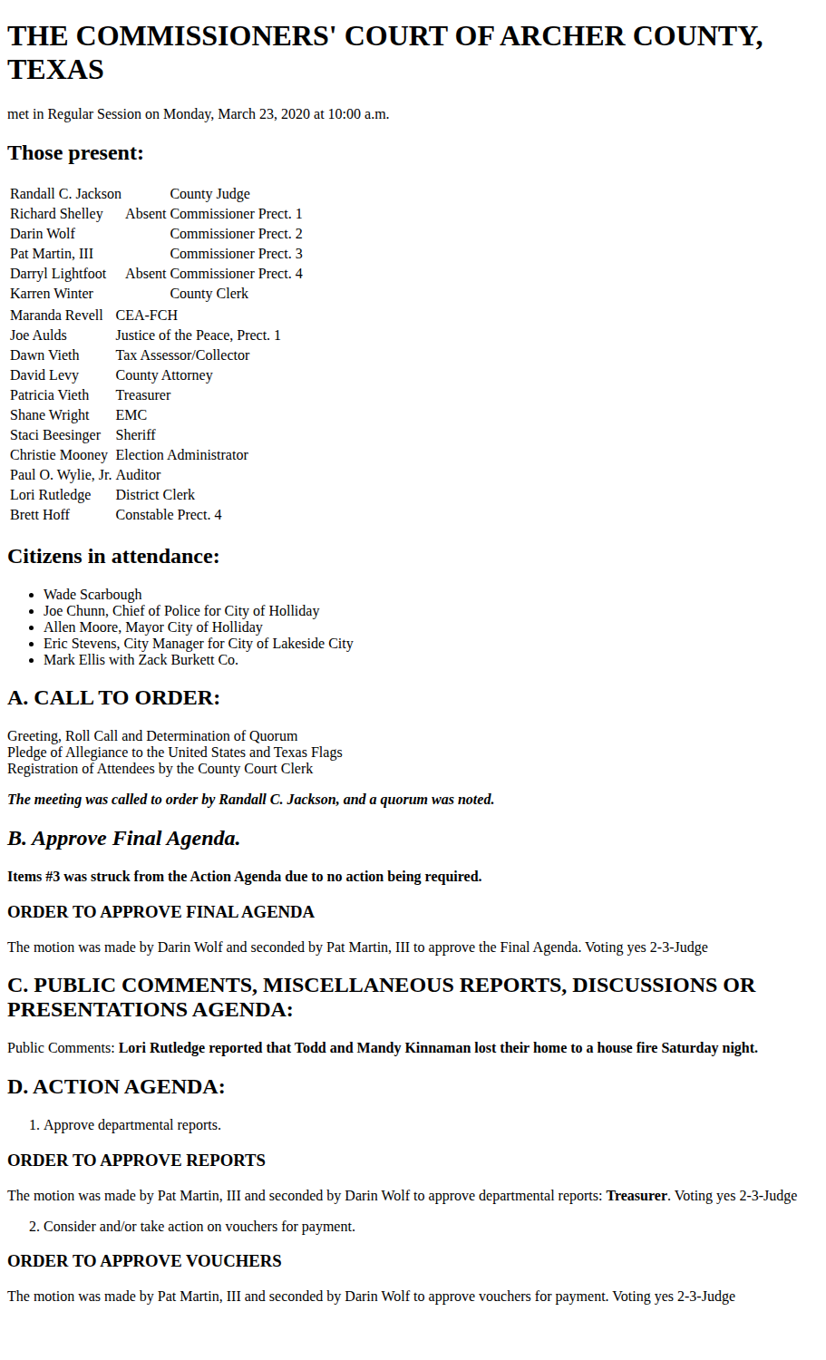THE COMMISSIONERS' COURT OF ARCHER COUNTY, TEXAS
met in Regular Session on Monday, March 23, 2020 at 10:00 a.m.
Those present:
| Randall C. Jackson | | County Judge |
| Richard Shelley | Absent | Commissioner Prect. 1 |
| Darin Wolf | | Commissioner Prect. 2 |
| Pat Martin, III | | Commissioner Prect. 3 |
| Darryl Lightfoot | Absent | Commissioner Prect. 4 |
| Karren Winter | | County Clerk |
| Maranda Revell | CEA-FCH |
| Joe Aulds | Justice of the Peace, Prect. 1 |
| Dawn Vieth | Tax Assessor/Collector |
| David Levy | County Attorney |
| Patricia Vieth | Treasurer |
| Shane Wright | EMC |
| Staci Beesinger | Sheriff |
| Christie Mooney | Election Administrator |
| Paul O. Wylie, Jr. | Auditor |
| Lori Rutledge | District Clerk |
| Brett Hoff | Constable Prect. 4 |
Citizens in attendance:
Wade Scarbough
Joe Chunn, Chief of Police for City of Holliday
Allen Moore, Mayor City of Holliday
Eric Stevens, City Manager for City of Lakeside City
Mark Ellis with Zack Burkett Co.
A. CALL TO ORDER:
Greeting, Roll Call and Determination of Quorum
Pledge of Allegiance to the United States and Texas Flags
Registration of Attendees by the County Court Clerk
The meeting was called to order by Randall C. Jackson, and a quorum was noted.
B. Approve Final Agenda.
Items #3 was struck from the Action Agenda due to no action being required.
ORDER TO APPROVE FINAL AGENDA
The motion was made by Darin Wolf and seconded by Pat Martin, III to approve the Final Agenda. Voting yes 2-3-Judge
C. PUBLIC COMMENTS, MISCELLANEOUS REPORTS, DISCUSSIONS OR PRESENTATIONS AGENDA:
Public Comments: Lori Rutledge reported that Todd and Mandy Kinnaman lost their home to a house fire Saturday night.
D. ACTION AGENDA:
Approve departmental reports.
ORDER TO APPROVE REPORTS
The motion was made by Pat Martin, III and seconded by Darin Wolf to approve departmental reports: Treasurer. Voting yes 2-3-Judge
Consider and/or take action on vouchers for payment.
ORDER TO APPROVE VOUCHERS
The motion was made by Pat Martin, III and seconded by Darin Wolf to approve vouchers for payment. Voting yes 2-3-Judge